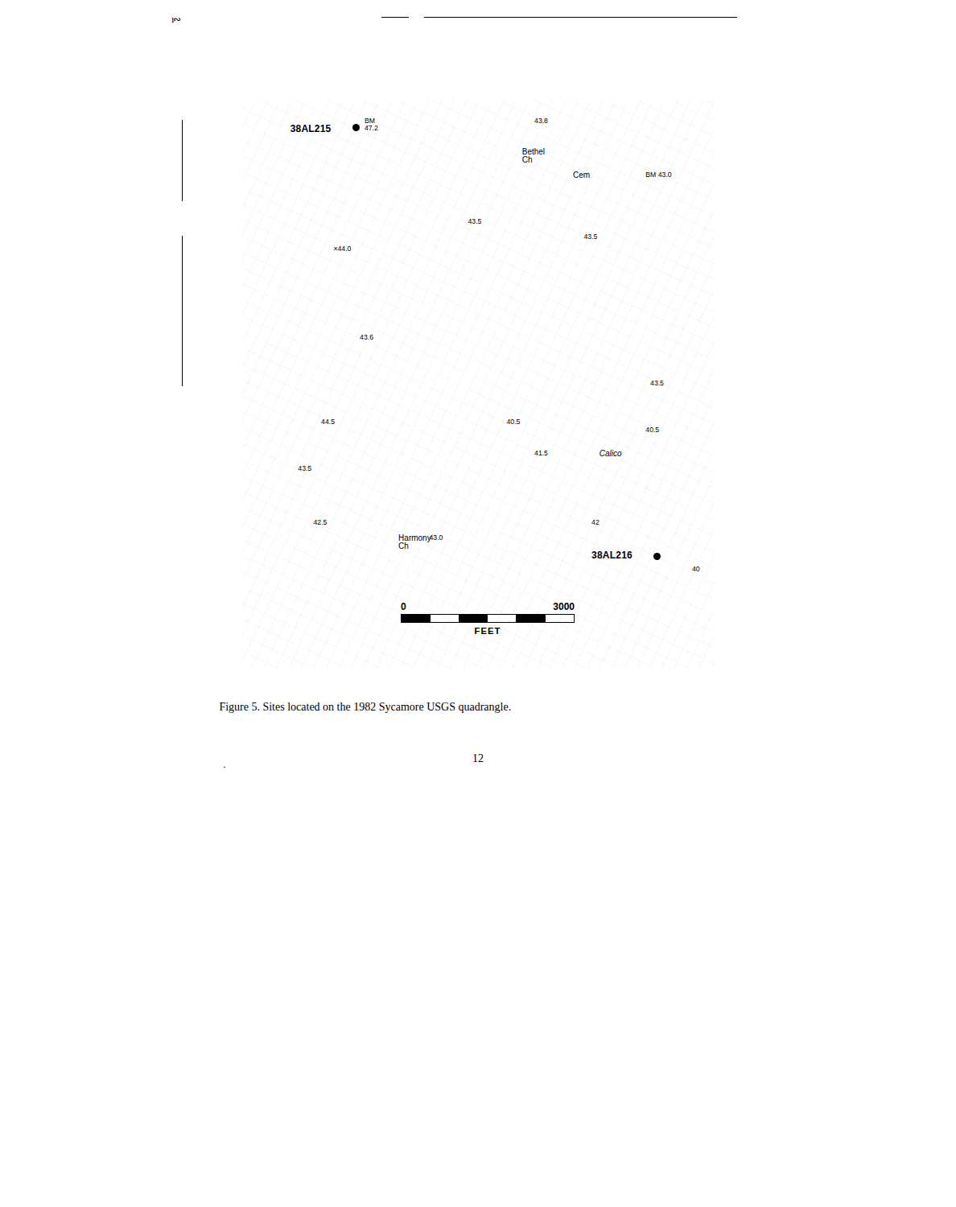ı∾
38AL215 BM
47.2 Bethel
Ch Cem BM 43.0 43.8 43.5 43.5 ×44.0 43.5 43.6 44.5 40.5 40.5 43.5 41.5 Calico 42.5 43.0 Harmony
Ch 42 40 38AL216
03000
FEET
.
Figure 5. Sites located on the 1982 Sycamore USGS quadrangle.
12